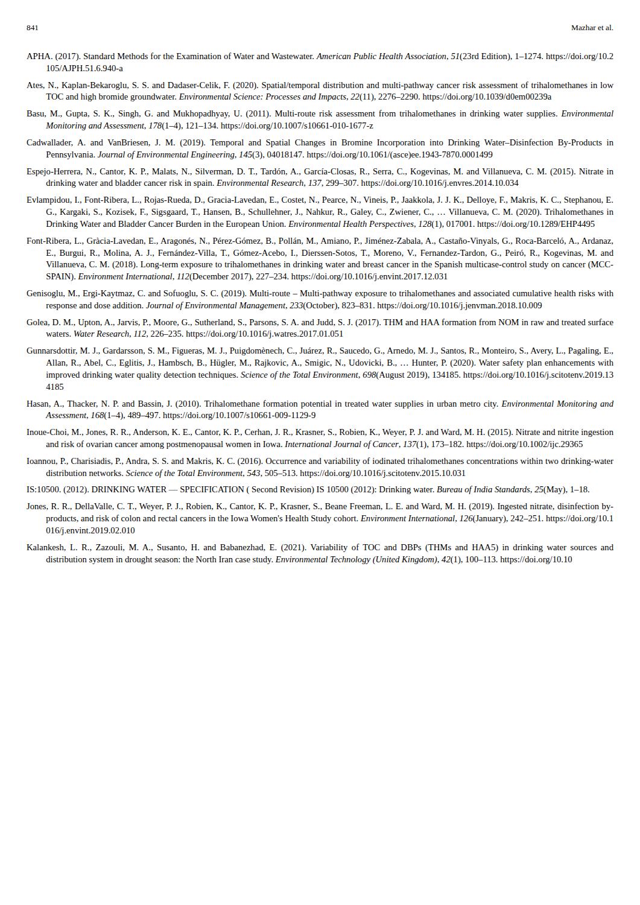841 Mazhar et al.
APHA. (2017). Standard Methods for the Examination of Water and Wastewater. American Public Health Association, 51(23rd Edition), 1–1274. https://doi.org/10.2105/AJPH.51.6.940-a
Ates, N., Kaplan-Bekaroglu, S. S. and Dadaser-Celik, F. (2020). Spatial/temporal distribution and multi-pathway cancer risk assessment of trihalomethanes in low TOC and high bromide groundwater. Environmental Science: Processes and Impacts, 22(11), 2276–2290. https://doi.org/10.1039/d0em00239a
Basu, M., Gupta, S. K., Singh, G. and Mukhopadhyay, U. (2011). Multi-route risk assessment from trihalomethanes in drinking water supplies. Environmental Monitoring and Assessment, 178(1–4), 121–134. https://doi.org/10.1007/s10661-010-1677-z
Cadwallader, A. and VanBriesen, J. M. (2019). Temporal and Spatial Changes in Bromine Incorporation into Drinking Water–Disinfection By-Products in Pennsylvania. Journal of Environmental Engineering, 145(3), 04018147. https://doi.org/10.1061/(asce)ee.1943-7870.0001499
Espejo-Herrera, N., Cantor, K. P., Malats, N., Silverman, D. T., Tardón, A., García-Closas, R., Serra, C., Kogevinas, M. and Villanueva, C. M. (2015). Nitrate in drinking water and bladder cancer risk in spain. Environmental Research, 137, 299–307. https://doi.org/10.1016/j.envres.2014.10.034
Evlampidou, I., Font-Ribera, L., Rojas-Rueda, D., Gracia-Lavedan, E., Costet, N., Pearce, N., Vineis, P., Jaakkola, J. J. K., Delloye, F., Makris, K. C., Stephanou, E. G., Kargaki, S., Kozisek, F., Sigsgaard, T., Hansen, B., Schullehner, J., Nahkur, R., Galey, C., Zwiener, C., … Villanueva, C. M. (2020). Trihalomethanes in Drinking Water and Bladder Cancer Burden in the European Union. Environmental Health Perspectives, 128(1), 017001. https://doi.org/10.1289/EHP4495
Font-Ribera, L., Gràcia-Lavedan, E., Aragonés, N., Pérez-Gómez, B., Pollán, M., Amiano, P., Jiménez-Zabala, A., Castaño-Vinyals, G., Roca-Barceló, A., Ardanaz, E., Burgui, R., Molina, A. J., Fernández-Villa, T., Gómez-Acebo, I., Dierssen-Sotos, T., Moreno, V., Fernandez-Tardon, G., Peiró, R., Kogevinas, M. and Villanueva, C. M. (2018). Long-term exposure to trihalomethanes in drinking water and breast cancer in the Spanish multicase-control study on cancer (MCC-SPAIN). Environment International, 112(December 2017), 227–234. https://doi.org/10.1016/j.envint.2017.12.031
Genisoglu, M., Ergi-Kaytmaz, C. and Sofuoglu, S. C. (2019). Multi-route – Multi-pathway exposure to trihalomethanes and associated cumulative health risks with response and dose addition. Journal of Environmental Management, 233(October), 823–831. https://doi.org/10.1016/j.jenvman.2018.10.009
Golea, D. M., Upton, A., Jarvis, P., Moore, G., Sutherland, S., Parsons, S. A. and Judd, S. J. (2017). THM and HAA formation from NOM in raw and treated surface waters. Water Research, 112, 226–235. https://doi.org/10.1016/j.watres.2017.01.051
Gunnarsdottir, M. J., Gardarsson, S. M., Figueras, M. J., Puigdomènech, C., Juárez, R., Saucedo, G., Arnedo, M. J., Santos, R., Monteiro, S., Avery, L., Pagaling, E., Allan, R., Abel, C., Eglitis, J., Hambsch, B., Hügler, M., Rajkovic, A., Smigic, N., Udovicki, B., … Hunter, P. (2020). Water safety plan enhancements with improved drinking water quality detection techniques. Science of the Total Environment, 698(August 2019), 134185. https://doi.org/10.1016/j.scitotenv.2019.134185
Hasan, A., Thacker, N. P. and Bassin, J. (2010). Trihalomethane formation potential in treated water supplies in urban metro city. Environmental Monitoring and Assessment, 168(1–4), 489–497. https://doi.org/10.1007/s10661-009-1129-9
Inoue-Choi, M., Jones, R. R., Anderson, K. E., Cantor, K. P., Cerhan, J. R., Krasner, S., Robien, K., Weyer, P. J. and Ward, M. H. (2015). Nitrate and nitrite ingestion and risk of ovarian cancer among postmenopausal women in Iowa. International Journal of Cancer, 137(1), 173–182. https://doi.org/10.1002/ijc.29365
Ioannou, P., Charisiadis, P., Andra, S. S. and Makris, K. C. (2016). Occurrence and variability of iodinated trihalomethanes concentrations within two drinking-water distribution networks. Science of the Total Environment, 543, 505–513. https://doi.org/10.1016/j.scitotenv.2015.10.031
IS:10500. (2012). DRINKING WATER — SPECIFICATION ( Second Revision) IS 10500 (2012): Drinking water. Bureau of India Standards, 25(May), 1–18.
Jones, R. R., DellaValle, C. T., Weyer, P. J., Robien, K., Cantor, K. P., Krasner, S., Beane Freeman, L. E. and Ward, M. H. (2019). Ingested nitrate, disinfection by-products, and risk of colon and rectal cancers in the Iowa Women's Health Study cohort. Environment International, 126(January), 242–251. https://doi.org/10.1016/j.envint.2019.02.010
Kalankesh, L. R., Zazouli, M. A., Susanto, H. and Babanezhad, E. (2021). Variability of TOC and DBPs (THMs and HAA5) in drinking water sources and distribution system in drought season: the North Iran case study. Environmental Technology (United Kingdom), 42(1), 100–113. https://doi.org/10.10